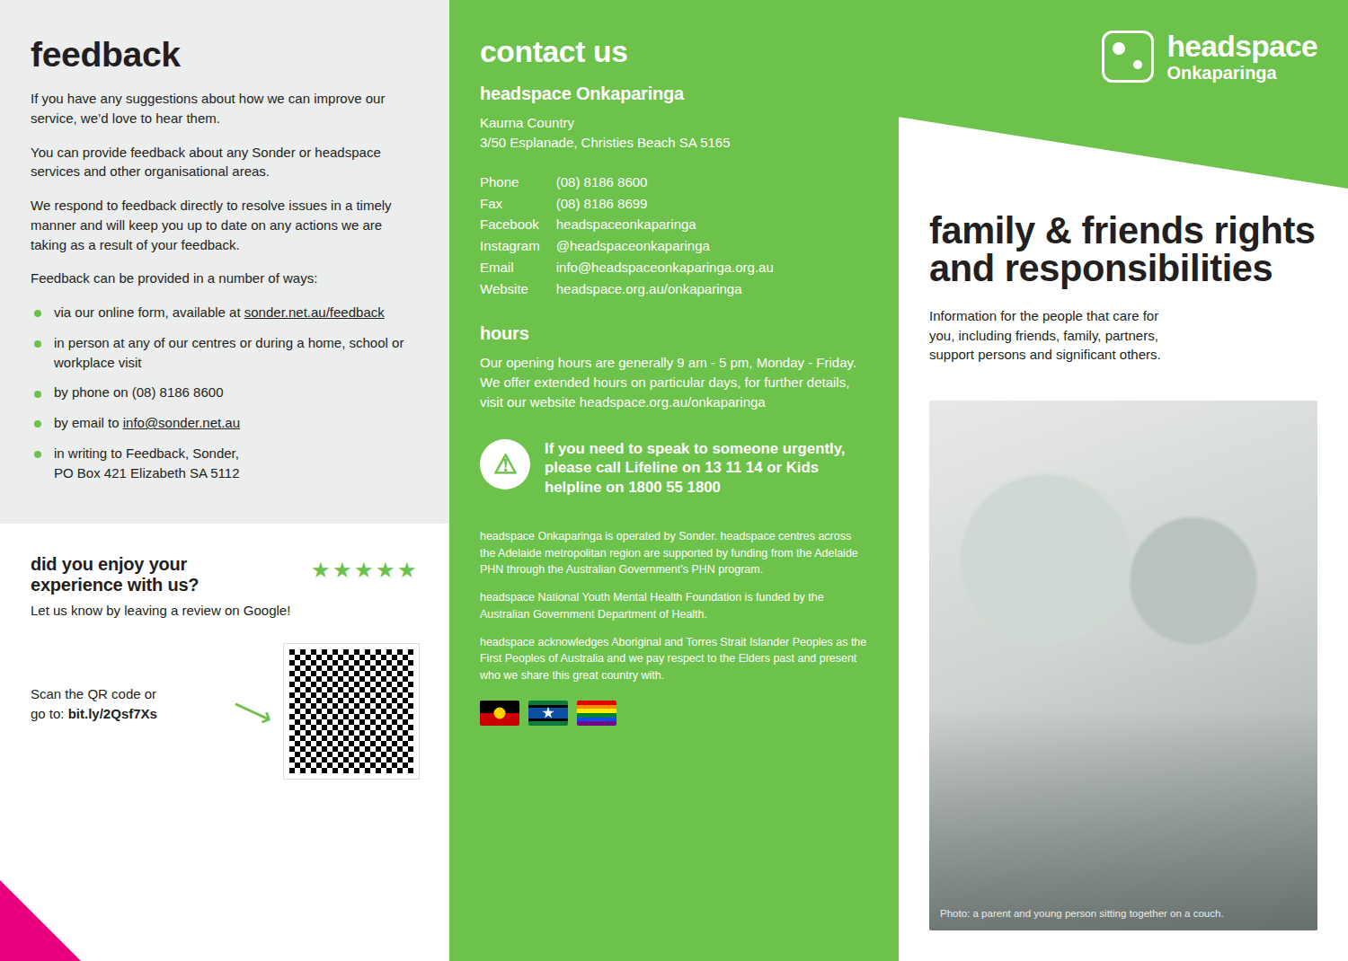feedback
If you have any suggestions about how we can improve our service, we’d love to hear them.
You can provide feedback about any Sonder or headspace services and other organisational areas.
We respond to feedback directly to resolve issues in a timely manner and will keep you up to date on any actions we are taking as a result of your feedback.
Feedback can be provided in a number of ways:
via our online form, available at sonder.net.au/feedback
in person at any of our centres or during a home, school or workplace visit
by phone on (08) 8186 8600
by email to info@sonder.net.au
in writing to Feedback, Sonder,
PO Box 421 Elizabeth SA 5112
did you enjoy your experience with us?
★★★★★
Let us know by leaving a review on Google!
Scan the QR code or
go to: bit.ly/2Qsf7Xs
⟶
contact us
headspace Onkaparinga
Kaurna Country
3/50 Esplanade, Christies Beach SA 5165
| Phone | (08) 8186 8600 |
| Fax | (08) 8186 8699 |
| Facebook | headspaceonkaparinga |
| Instagram | @headspaceonkaparinga |
| Email | info@headspaceonkaparinga.org.au |
| Website | headspace.org.au/onkaparinga |
hours
Our opening hours are generally 9 am - 5 pm, Monday - Friday. We offer extended hours on particular days, for further details, visit our website headspace.org.au/onkaparinga
⚠
If you need to speak to someone urgently, please call Lifeline on 13 11 14 or Kids helpline on 1800 55 1800
headspace Onkaparinga is operated by Sonder. headspace centres across the Adelaide metropolitan region are supported by funding from the Adelaide PHN through the Australian Government’s PHN program.
headspace National Youth Mental Health Foundation is funded by the Australian Government Department of Health.
headspace acknowledges Aboriginal and Torres Strait Islander Peoples as the First Peoples of Australia and we pay respect to the Elders past and present who we share this great country with.
headspace Onkaparinga
family & friends rights and responsibilities
Information for the people that care for you, including friends, family, partners, support persons and significant others.
Photo: a parent and young person sitting together on a couch.